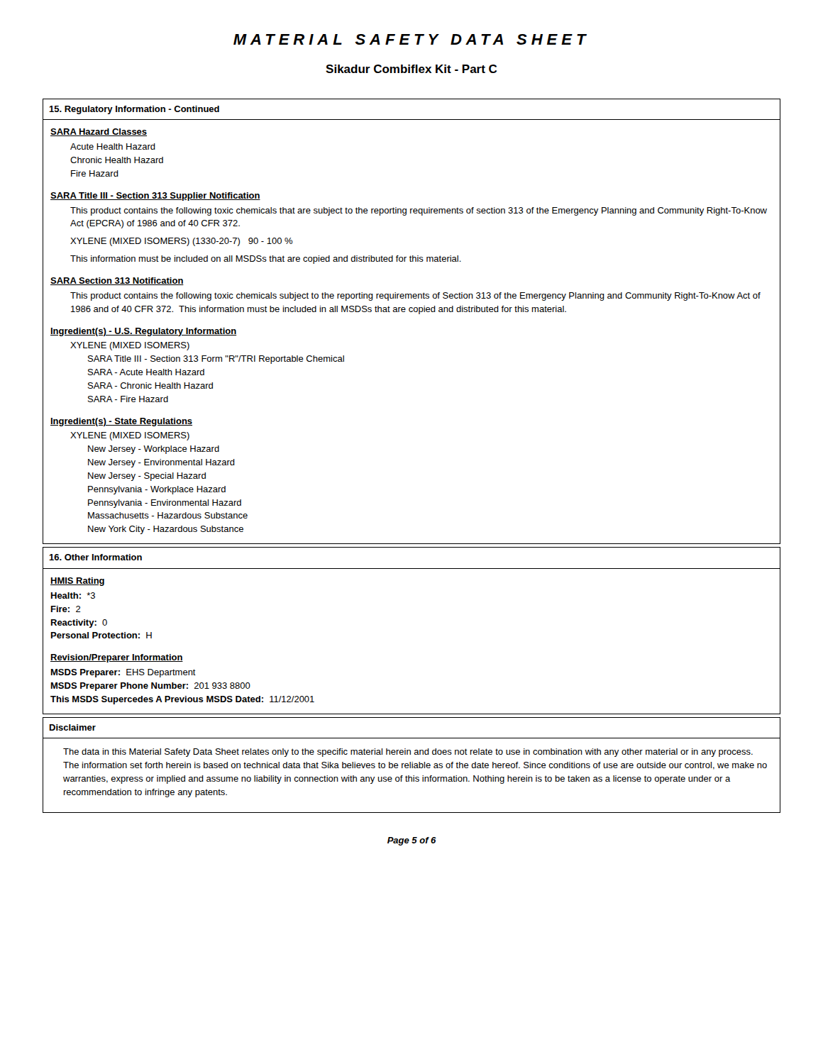MATERIAL SAFETY DATA SHEET
Sikadur Combiflex Kit - Part C
15. Regulatory Information - Continued
SARA Hazard Classes
Acute Health Hazard
Chronic Health Hazard
Fire Hazard
SARA Title III - Section 313 Supplier Notification
This product contains the following toxic chemicals that are subject to the reporting requirements of section 313 of the Emergency Planning and Community Right-To-Know Act (EPCRA) of 1986 and of 40 CFR 372.
XYLENE (MIXED ISOMERS) (1330-20-7) 90 - 100 %
This information must be included on all MSDSs that are copied and distributed for this material.
SARA Section 313 Notification
This product contains the following toxic chemicals subject to the reporting requirements of Section 313 of the Emergency Planning and Community Right-To-Know Act of 1986 and of 40 CFR 372. This information must be included in all MSDSs that are copied and distributed for this material.
Ingredient(s) - U.S. Regulatory Information
XYLENE (MIXED ISOMERS)
SARA Title III - Section 313 Form "R"/TRI Reportable Chemical
SARA - Acute Health Hazard
SARA - Chronic Health Hazard
SARA - Fire Hazard
Ingredient(s) - State Regulations
XYLENE (MIXED ISOMERS)
New Jersey - Workplace Hazard
New Jersey - Environmental Hazard
New Jersey - Special Hazard
Pennsylvania - Workplace Hazard
Pennsylvania - Environmental Hazard
Massachusetts - Hazardous Substance
New York City - Hazardous Substance
16. Other Information
HMIS Rating
Health: *3
Fire: 2
Reactivity: 0
Personal Protection: H
Revision/Preparer Information
MSDS Preparer: EHS Department
MSDS Preparer Phone Number: 201 933 8800
This MSDS Supercedes A Previous MSDS Dated: 11/12/2001
Disclaimer
The data in this Material Safety Data Sheet relates only to the specific material herein and does not relate to use in combination with any other material or in any process. The information set forth herein is based on technical data that Sika believes to be reliable as of the date hereof. Since conditions of use are outside our control, we make no warranties, express or implied and assume no liability in connection with any use of this information. Nothing herein is to be taken as a license to operate under or a recommendation to infringe any patents.
Page 5 of 6